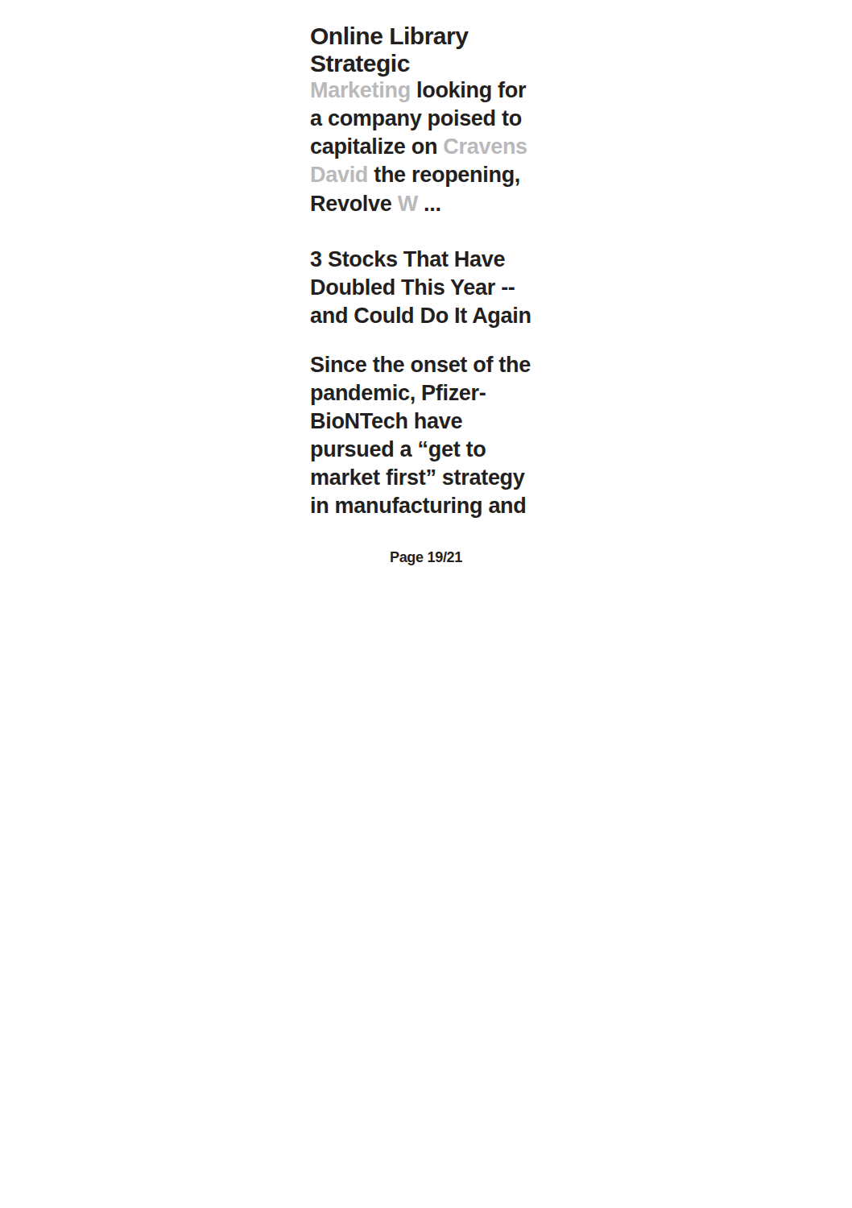Online Library Strategic
Marketing looking for a company poised to capitalize on Cravens David the reopening, Revolve W ...
3 Stocks That Have Doubled This Year -- and Could Do It Again
Since the onset of the pandemic, Pfizer-BioNTech have pursued a “get to market first” strategy in manufacturing and
Page 19/21